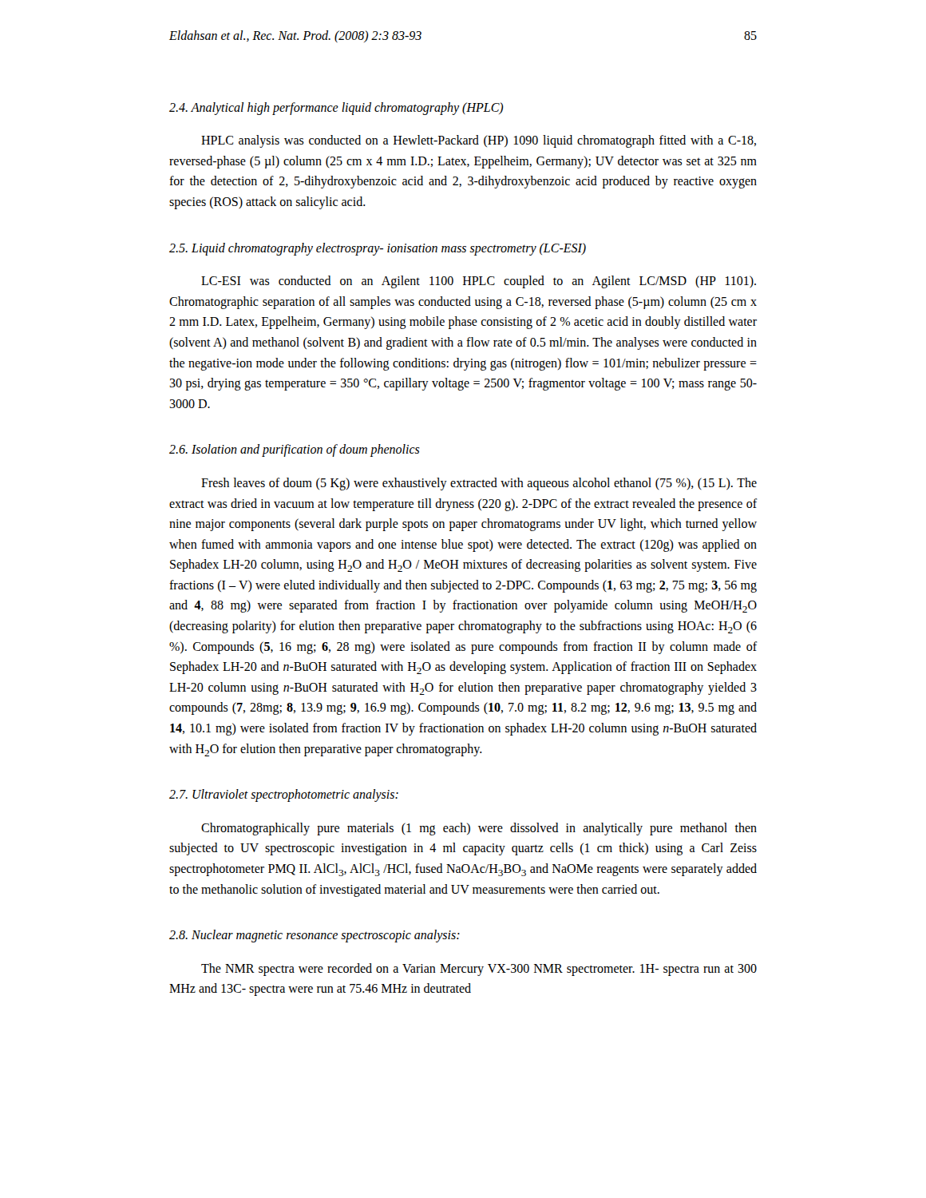Eldahsan et al., Rec. Nat. Prod. (2008) 2:3 83-93 85
2.4. Analytical high performance liquid chromatography (HPLC)
HPLC analysis was conducted on a Hewlett-Packard (HP) 1090 liquid chromatograph fitted with a C-18, reversed-phase (5 µl) column (25 cm x 4 mm I.D.; Latex, Eppelheim, Germany); UV detector was set at 325 nm for the detection of 2, 5-dihydroxybenzoic acid and 2, 3-dihydroxybenzoic acid produced by reactive oxygen species (ROS) attack on salicylic acid.
2.5. Liquid chromatography electrospray- ionisation mass spectrometry (LC-ESI)
LC-ESI was conducted on an Agilent 1100 HPLC coupled to an Agilent LC/MSD (HP 1101). Chromatographic separation of all samples was conducted using a C-18, reversed phase (5-µm) column (25 cm x 2 mm I.D. Latex, Eppelheim, Germany) using mobile phase consisting of 2 % acetic acid in doubly distilled water (solvent A) and methanol (solvent B) and gradient with a flow rate of 0.5 ml/min. The analyses were conducted in the negative-ion mode under the following conditions: drying gas (nitrogen) flow = 101/min; nebulizer pressure = 30 psi, drying gas temperature = 350 °C, capillary voltage = 2500 V; fragmentor voltage = 100 V; mass range 50-3000 D.
2.6. Isolation and purification of doum phenolics
Fresh leaves of doum (5 Kg) were exhaustively extracted with aqueous alcohol ethanol (75 %), (15 L). The extract was dried in vacuum at low temperature till dryness (220 g). 2-DPC of the extract revealed the presence of nine major components (several dark purple spots on paper chromatograms under UV light, which turned yellow when fumed with ammonia vapors and one intense blue spot) were detected. The extract (120g) was applied on Sephadex LH-20 column, using H2O and H2O / MeOH mixtures of decreasing polarities as solvent system. Five fractions (I – V) were eluted individually and then subjected to 2-DPC. Compounds (1, 63 mg; 2, 75 mg; 3, 56 mg and 4, 88 mg) were separated from fraction I by fractionation over polyamide column using MeOH/H2O (decreasing polarity) for elution then preparative paper chromatography to the subfractions using HOAc: H2O (6 %). Compounds (5, 16 mg; 6, 28 mg) were isolated as pure compounds from fraction II by column made of Sephadex LH-20 and n-BuOH saturated with H2O as developing system. Application of fraction III on Sephadex LH-20 column using n-BuOH saturated with H2O for elution then preparative paper chromatography yielded 3 compounds (7, 28mg; 8, 13.9 mg; 9, 16.9 mg). Compounds (10, 7.0 mg; 11, 8.2 mg; 12, 9.6 mg; 13, 9.5 mg and 14, 10.1 mg) were isolated from fraction IV by fractionation on sphadex LH-20 column using n-BuOH saturated with H2O for elution then preparative paper chromatography.
2.7. Ultraviolet spectrophotometric analysis:
Chromatographically pure materials (1 mg each) were dissolved in analytically pure methanol then subjected to UV spectroscopic investigation in 4 ml capacity quartz cells (1 cm thick) using a Carl Zeiss spectrophotometer PMQ II. AlCl3, AlCl3 /HCl, fused NaOAc/H3BO3 and NaOMe reagents were separately added to the methanolic solution of investigated material and UV measurements were then carried out.
2.8. Nuclear magnetic resonance spectroscopic analysis:
The NMR spectra were recorded on a Varian Mercury VX-300 NMR spectrometer. 1H- spectra run at 300 MHz and 13C- spectra were run at 75.46 MHz in deutrated